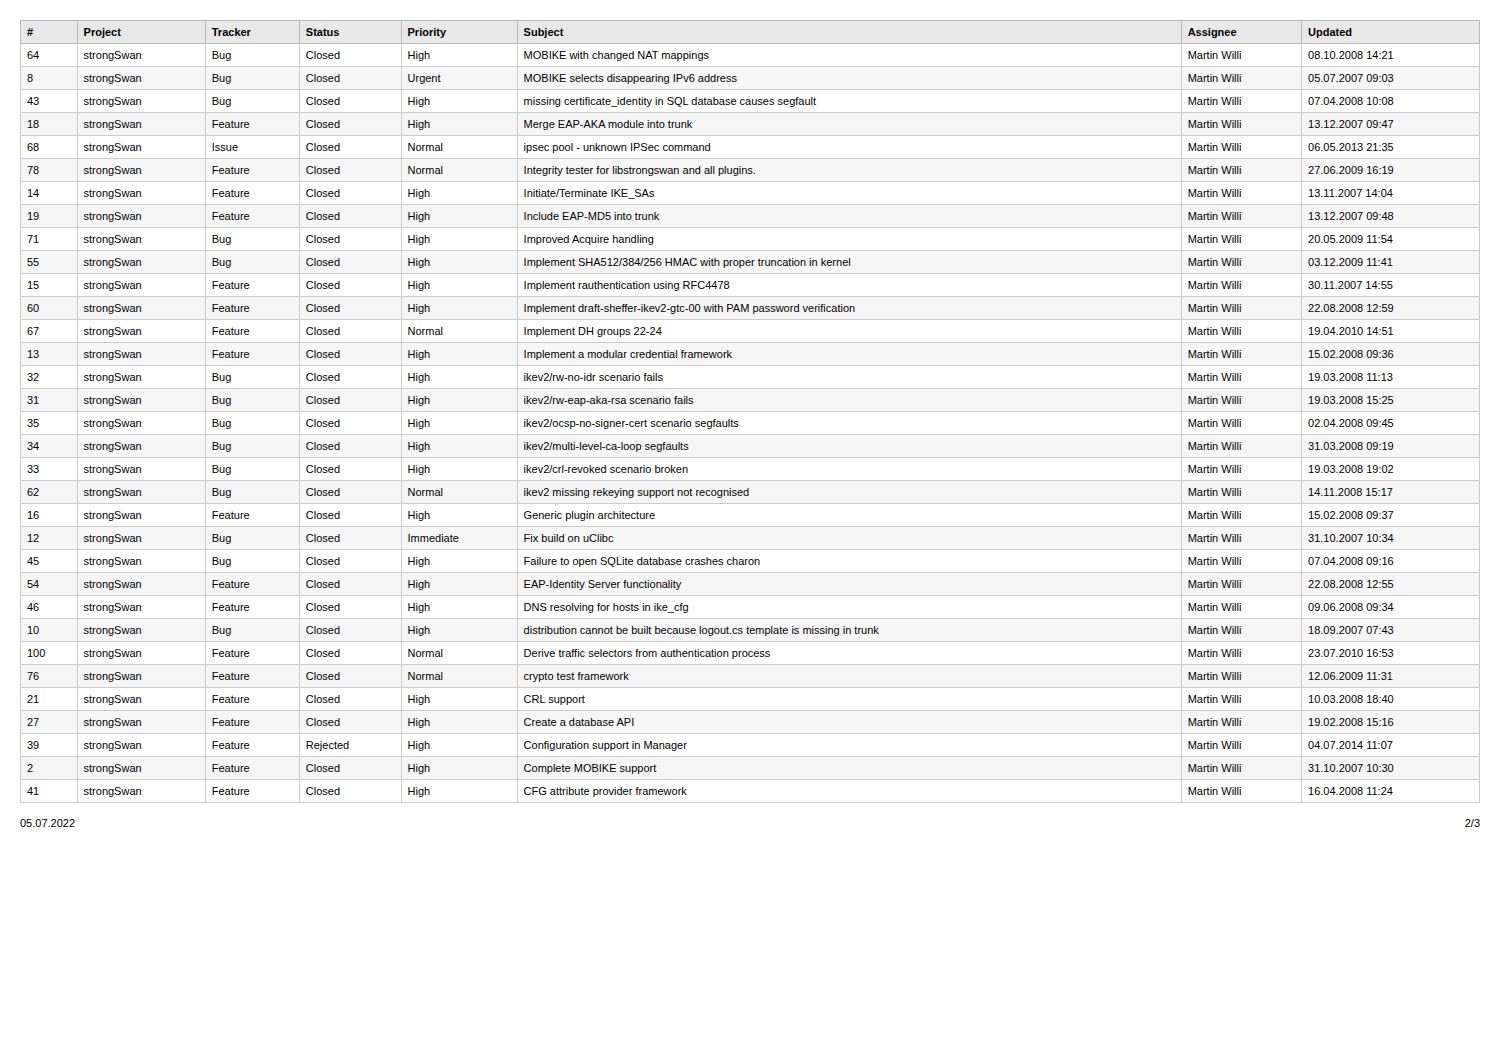| # | Project | Tracker | Status | Priority | Subject | Assignee | Updated |
| --- | --- | --- | --- | --- | --- | --- | --- |
| 64 | strongSwan | Bug | Closed | High | MOBIKE with changed NAT mappings | Martin Willi | 08.10.2008 14:21 |
| 8 | strongSwan | Bug | Closed | Urgent | MOBIKE selects disappearing IPv6 address | Martin Willi | 05.07.2007 09:03 |
| 43 | strongSwan | Bug | Closed | High | missing certificate_identity in SQL database causes segfault | Martin Willi | 07.04.2008 10:08 |
| 18 | strongSwan | Feature | Closed | High | Merge EAP-AKA module into trunk | Martin Willi | 13.12.2007 09:47 |
| 68 | strongSwan | Issue | Closed | Normal | ipsec pool - unknown IPSec command | Martin Willi | 06.05.2013 21:35 |
| 78 | strongSwan | Feature | Closed | Normal | Integrity tester for libstrongswan and all plugins. | Martin Willi | 27.06.2009 16:19 |
| 14 | strongSwan | Feature | Closed | High | Initiate/Terminate IKE_SAs | Martin Willi | 13.11.2007 14:04 |
| 19 | strongSwan | Feature | Closed | High | Include EAP-MD5 into trunk | Martin Willi | 13.12.2007 09:48 |
| 71 | strongSwan | Bug | Closed | High | Improved Acquire handling | Martin Willi | 20.05.2009 11:54 |
| 55 | strongSwan | Bug | Closed | High | Implement SHA512/384/256 HMAC with proper truncation in kernel | Martin Willi | 03.12.2009 11:41 |
| 15 | strongSwan | Feature | Closed | High | Implement rauthentication using RFC4478 | Martin Willi | 30.11.2007 14:55 |
| 60 | strongSwan | Feature | Closed | High | Implement draft-sheffer-ikev2-gtc-00 with PAM password verification | Martin Willi | 22.08.2008 12:59 |
| 67 | strongSwan | Feature | Closed | Normal | Implement DH groups 22-24 | Martin Willi | 19.04.2010 14:51 |
| 13 | strongSwan | Feature | Closed | High | Implement a modular credential framework | Martin Willi | 15.02.2008 09:36 |
| 32 | strongSwan | Bug | Closed | High | ikev2/rw-no-idr scenario fails | Martin Willi | 19.03.2008 11:13 |
| 31 | strongSwan | Bug | Closed | High | ikev2/rw-eap-aka-rsa scenario fails | Martin Willi | 19.03.2008 15:25 |
| 35 | strongSwan | Bug | Closed | High | ikev2/ocsp-no-signer-cert scenario segfaults | Martin Willi | 02.04.2008 09:45 |
| 34 | strongSwan | Bug | Closed | High | ikev2/multi-level-ca-loop segfaults | Martin Willi | 31.03.2008 09:19 |
| 33 | strongSwan | Bug | Closed | High | ikev2/crl-revoked scenario broken | Martin Willi | 19.03.2008 19:02 |
| 62 | strongSwan | Bug | Closed | Normal | ikev2 missing rekeying support not recognised | Martin Willi | 14.11.2008 15:17 |
| 16 | strongSwan | Feature | Closed | High | Generic plugin architecture | Martin Willi | 15.02.2008 09:37 |
| 12 | strongSwan | Bug | Closed | Immediate | Fix build on uClibc | Martin Willi | 31.10.2007 10:34 |
| 45 | strongSwan | Bug | Closed | High | Failure to open SQLite database crashes charon | Martin Willi | 07.04.2008 09:16 |
| 54 | strongSwan | Feature | Closed | High | EAP-Identity Server functionality | Martin Willi | 22.08.2008 12:55 |
| 46 | strongSwan | Feature | Closed | High | DNS resolving for hosts in ike_cfg | Martin Willi | 09.06.2008 09:34 |
| 10 | strongSwan | Bug | Closed | High | distribution cannot be built because logout.cs template is missing in trunk | Martin Willi | 18.09.2007 07:43 |
| 100 | strongSwan | Feature | Closed | Normal | Derive traffic selectors from authentication process | Martin Willi | 23.07.2010 16:53 |
| 76 | strongSwan | Feature | Closed | Normal | crypto test framework | Martin Willi | 12.06.2009 11:31 |
| 21 | strongSwan | Feature | Closed | High | CRL support | Martin Willi | 10.03.2008 18:40 |
| 27 | strongSwan | Feature | Closed | High | Create a database API | Martin Willi | 19.02.2008 15:16 |
| 39 | strongSwan | Feature | Rejected | High | Configuration support in Manager | Martin Willi | 04.07.2014 11:07 |
| 2 | strongSwan | Feature | Closed | High | Complete MOBIKE support | Martin Willi | 31.10.2007 10:30 |
| 41 | strongSwan | Feature | Closed | High | CFG attribute provider framework | Martin Willi | 16.04.2008 11:24 |
05.07.2022 2/3